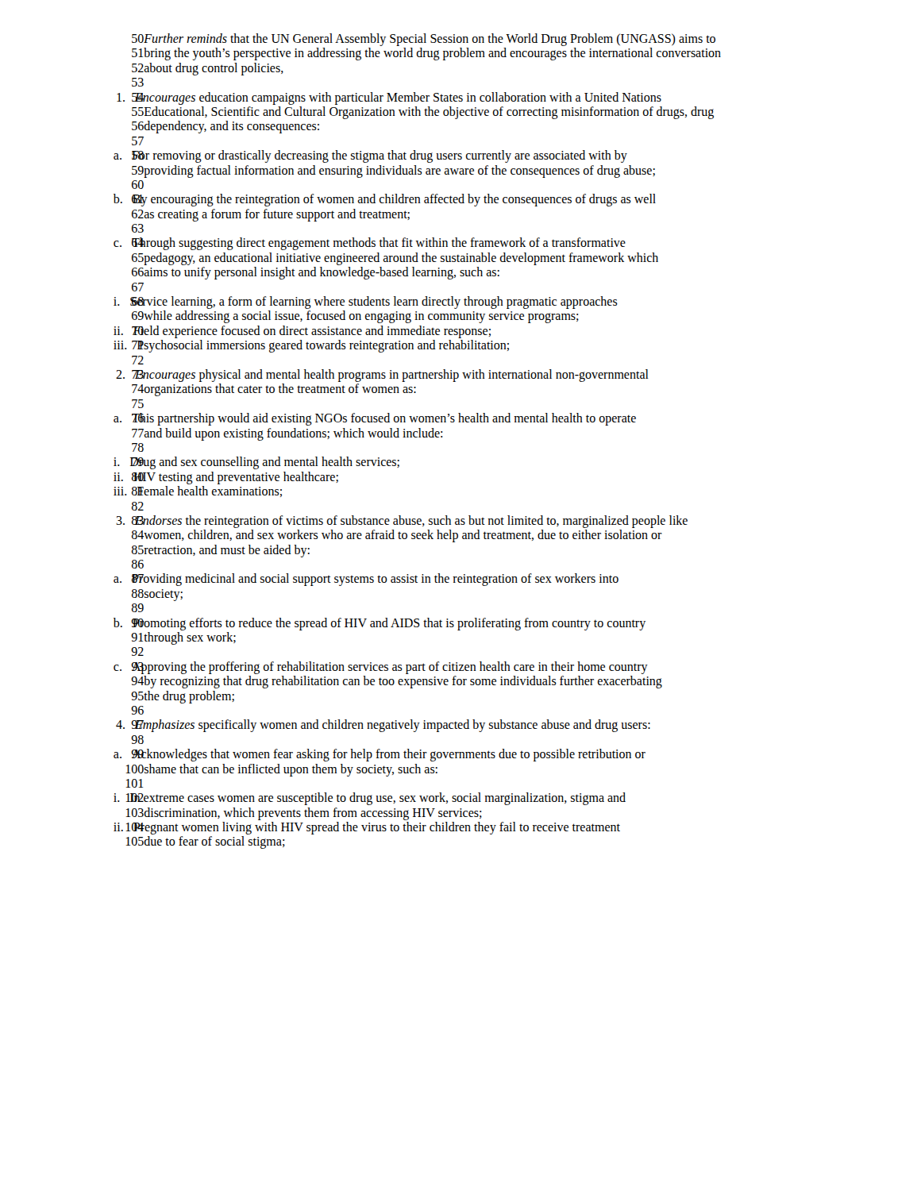| 50 | Further reminds that the UN General Assembly Special Session on the World Drug Problem (UNGASS) aims to |
| 51 | bring the youth’s perspective in addressing the world drug problem and encourages the international conversation |
| 52 | about drug control policies, |
| 53 | |
| 54 | 1. Encourages education campaigns with particular Member States in collaboration with a United Nations |
| 55 | Educational, Scientific and Cultural Organization with the objective of correcting misinformation of drugs, drug |
| 56 | dependency, and its consequences: |
| 57 | |
| 58 | a. For removing or drastically decreasing the stigma that drug users currently are associated with by |
| 59 | providing factual information and ensuring individuals are aware of the consequences of drug abuse; |
| 60 | |
| 61 | b. By encouraging the reintegration of women and children affected by the consequences of drugs as well |
| 62 | as creating a forum for future support and treatment; |
| 63 | |
| 64 | c. Through suggesting direct engagement methods that fit within the framework of a transformative |
| 65 | pedagogy, an educational initiative engineered around the sustainable development framework which |
| 66 | aims to unify personal insight and knowledge-based learning, such as: |
| 67 | |
| 68 | i. Service learning, a form of learning where students learn directly through pragmatic approaches |
| 69 | while addressing a social issue, focused on engaging in community service programs; |
| 70 | ii. Field experience focused on direct assistance and immediate response; |
| 71 | iii. Psychosocial immersions geared towards reintegration and rehabilitation; |
| 72 | |
| 73 | 2. Encourages physical and mental health programs in partnership with international non-governmental |
| 74 | organizations that cater to the treatment of women as: |
| 75 | |
| 76 | a. This partnership would aid existing NGOs focused on women’s health and mental health to operate |
| 77 | and build upon existing foundations; which would include: |
| 78 | |
| 79 | i. Drug and sex counselling and mental health services; |
| 80 | ii. HIV testing and preventative healthcare; |
| 81 | iii. Female health examinations; |
| 82 | |
| 83 | 3. Endorses the reintegration of victims of substance abuse, such as but not limited to, marginalized people like |
| 84 | women, children, and sex workers who are afraid to seek help and treatment, due to either isolation or |
| 85 | retraction, and must be aided by: |
| 86 | |
| 87 | a. Providing medicinal and social support systems to assist in the reintegration of sex workers into |
| 88 | society; |
| 89 | |
| 90 | b. Promoting efforts to reduce the spread of HIV and AIDS that is proliferating from country to country |
| 91 | through sex work; |
| 92 | |
| 93 | c. Approving the proffering of rehabilitation services as part of citizen health care in their home country |
| 94 | by recognizing that drug rehabilitation can be too expensive for some individuals further exacerbating |
| 95 | the drug problem; |
| 96 | |
| 97 | 4. Emphasizes specifically women and children negatively impacted by substance abuse and drug users: |
| 98 | |
| 99 | a. Acknowledges that women fear asking for help from their governments due to possible retribution or |
| 100 | shame that can be inflicted upon them by society, such as: |
| 101 | |
| 102 | i. In extreme cases women are susceptible to drug use, sex work, social marginalization, stigma and |
| 103 | discrimination, which prevents them from accessing HIV services; |
| 104 | ii. Pregnant women living with HIV spread the virus to their children they fail to receive treatment |
| 105 | due to fear of social stigma; |